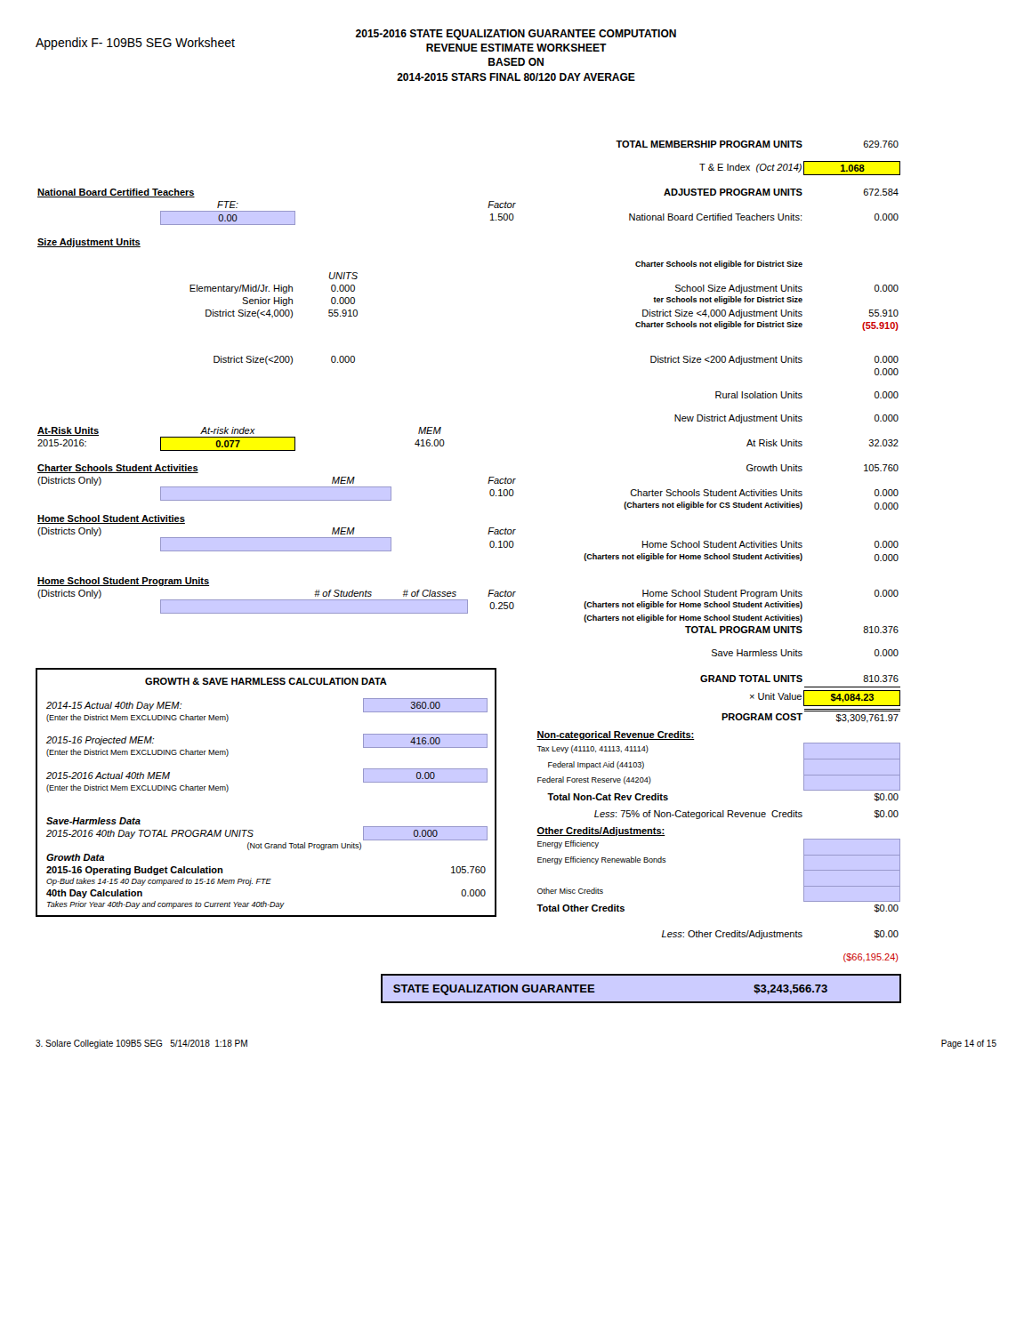Appendix F- 109B5 SEG Worksheet
2015-2016 STATE EQUALIZATION GUARANTEE COMPUTATION
REVENUE ESTIMATE WORKSHEET
BASED ON
2014-2015 STARS FINAL 80/120 DAY AVERAGE
| | TOTAL MEMBERSHIP PROGRAM UNITS | 629.760 | |
| | T & E Index (Oct 2014) | 1.068 | |
| National Board Certified Teachers | | | ADJUSTED PROGRAM UNITS | 672.584 | |
| | FTE: | | | Factor | | | |
| | 0.00 | | | 1.500 | National Board Certified Teachers Units: | 0.000 | |
| Size Adjustment Units | |
| | Charter Schools not eligible for District Size | | |
| | UNITS | |
| Elementary/Mid/Jr. High | 0.000 | | | School Size Adjustment Units | 0.000 | |
| Senior High | 0.000 | | | ter Schools not eligible for District Size | | |
| District Size(<4,000) | 55.910 | | | District Size <4,000 Adjustment Units | 55.910 | |
| | Charter Schools not eligible for District Size | (55.910) | |
| District Size(<200) | 0.000 | | | District Size <200 Adjustment Units | 0.000 | |
| | 0.000 | |
| | Rural Isolation Units | 0.000 | |
| | New District Adjustment Units | 0.000 | |
| At-Risk Units | At-risk index | | MEM | |
| 2015-2016: | 0.077 | | 416.00 | | At Risk Units | 32.032 | |
| Charter Schools Student Activities | | | Growth Units | 105.760 | |
| (Districts Only) | MEM | | Factor | |
| | | | 0.100 | Charter Schools Student Activities Units | 0.000 | |
| | (Charters not eligible for CS Student Activities) | 0.000 | |
| Home School Student Activities | |
| (Districts Only) | MEM | | Factor | |
| | | | 0.100 | Home School Student Activities Units | 0.000 | |
| | (Charters not eligible for Home School Student Activities) | 0.000 | |
| Home School Student Program Units | |
| (Districts Only) | # of Students | # of Classes | Factor | Home School Student Program Units | 0.000 | |
| | | 0.250 | (Charters not eligible for Home School Student Activities) | | |
| | (Charters not eligible for Home School Student Activities) | | |
| | TOTAL PROGRAM UNITS | 810.376 | |
| | Save Harmless Units | 0.000 | |
| / GROWTH & SAVE HARMLESS CALCULATION DATA / / 2014-15 Actual 40th Day MEM: / 360.00 / / (Enter the District Mem EXCLUDING Charter Mem) / / / 2015-16 Projected MEM: / 416.00 / / (Enter the District Mem EXCLUDING Charter Mem) / / / 2015-2016 Actual 40th MEM / 0.00 / / (Enter the District Mem EXCLUDING Charter Mem) / / / Save-Harmless Data / / / 2015-2016 40th Day TOTAL PROGRAM UNITS / 0.000 / / (Not Grand Total Program Units) / / / Growth Data / / / 2015-16 Operating Budget Calculation / 105.760 / / Op-Bud takes 14-15 40 Day compared to 15-16 Mem Proj. FTE / / / 40th Day Calculation / 0.000 / / Takes Prior Year 40th-Day and compares to Current Year 40th-Day / / | | | | |
| | GRAND TOTAL UNITS | 810.376 | |
| | × Unit Value | $4,084.23 | |
| | PROGRAM COST | $3,309,761.97 | |
| | Non-categorical Revenue Credits: | |
| | Tax Levy (41110, 41113, 41114) | | |
| | Federal Impact Aid (44103) | | |
| | Federal Forest Reserve (44204) | | |
| | Total Non-Cat Rev Credits | $0.00 | |
| | Less : 75% of Non-Categorical Revenue Credits | $0.00 | |
| | Other Credits/Adjustments: | |
| | Energy Efficiency | | |
| | Energy Efficiency Renewable Bonds | | |
| | Other Misc Credits | | |
| | Total Other Credits | $0.00 | |
| Less : Other Credits/Adjustments | $0.00 | |
| | ($66,195.24) | |
| | / STATE EQUALIZATION GUARANTEE / $3,243,566.73 / | |
3. Solare Collegiate 109B5 SEG 5/14/2018 1:18 PM
Page 14 of 15